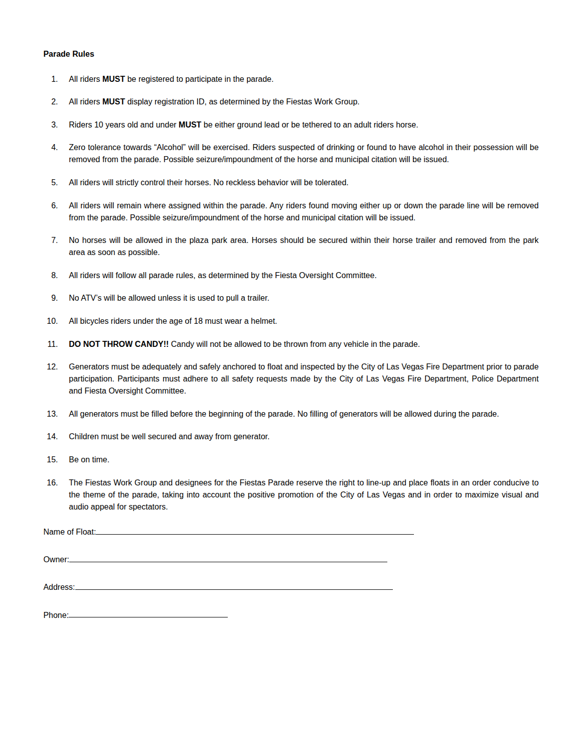Parade Rules
All riders MUST be registered to participate in the parade.
All riders MUST display registration ID, as determined by the Fiestas Work Group.
Riders 10 years old and under MUST be either ground lead or be tethered to an adult riders horse.
Zero tolerance towards “Alcohol” will be exercised. Riders suspected of drinking or found to have alcohol in their possession will be removed from the parade. Possible seizure/impoundment of the horse and municipal citation will be issued.
All riders will strictly control their horses. No reckless behavior will be tolerated.
All riders will remain where assigned within the parade. Any riders found moving either up or down the parade line will be removed from the parade. Possible seizure/impoundment of the horse and municipal citation will be issued.
No horses will be allowed in the plaza park area. Horses should be secured within their horse trailer and removed from the park area as soon as possible.
All riders will follow all parade rules, as determined by the Fiesta Oversight Committee.
No ATV’s will be allowed unless it is used to pull a trailer.
All bicycles riders under the age of 18 must wear a helmet.
DO NOT THROW CANDY!! Candy will not be allowed to be thrown from any vehicle in the parade.
Generators must be adequately and safely anchored to float and inspected by the City of Las Vegas Fire Department prior to parade participation. Participants must adhere to all safety requests made by the City of Las Vegas Fire Department, Police Department and Fiesta Oversight Committee.
All generators must be filled before the beginning of the parade. No filling of generators will be allowed during the parade.
Children must be well secured and away from generator.
Be on time.
The Fiestas Work Group and designees for the Fiestas Parade reserve the right to line-up and place floats in an order conducive to the theme of the parade, taking into account the positive promotion of the City of Las Vegas and in order to maximize visual and audio appeal for spectators.
Name of Float:
Owner:
Address:
Phone: